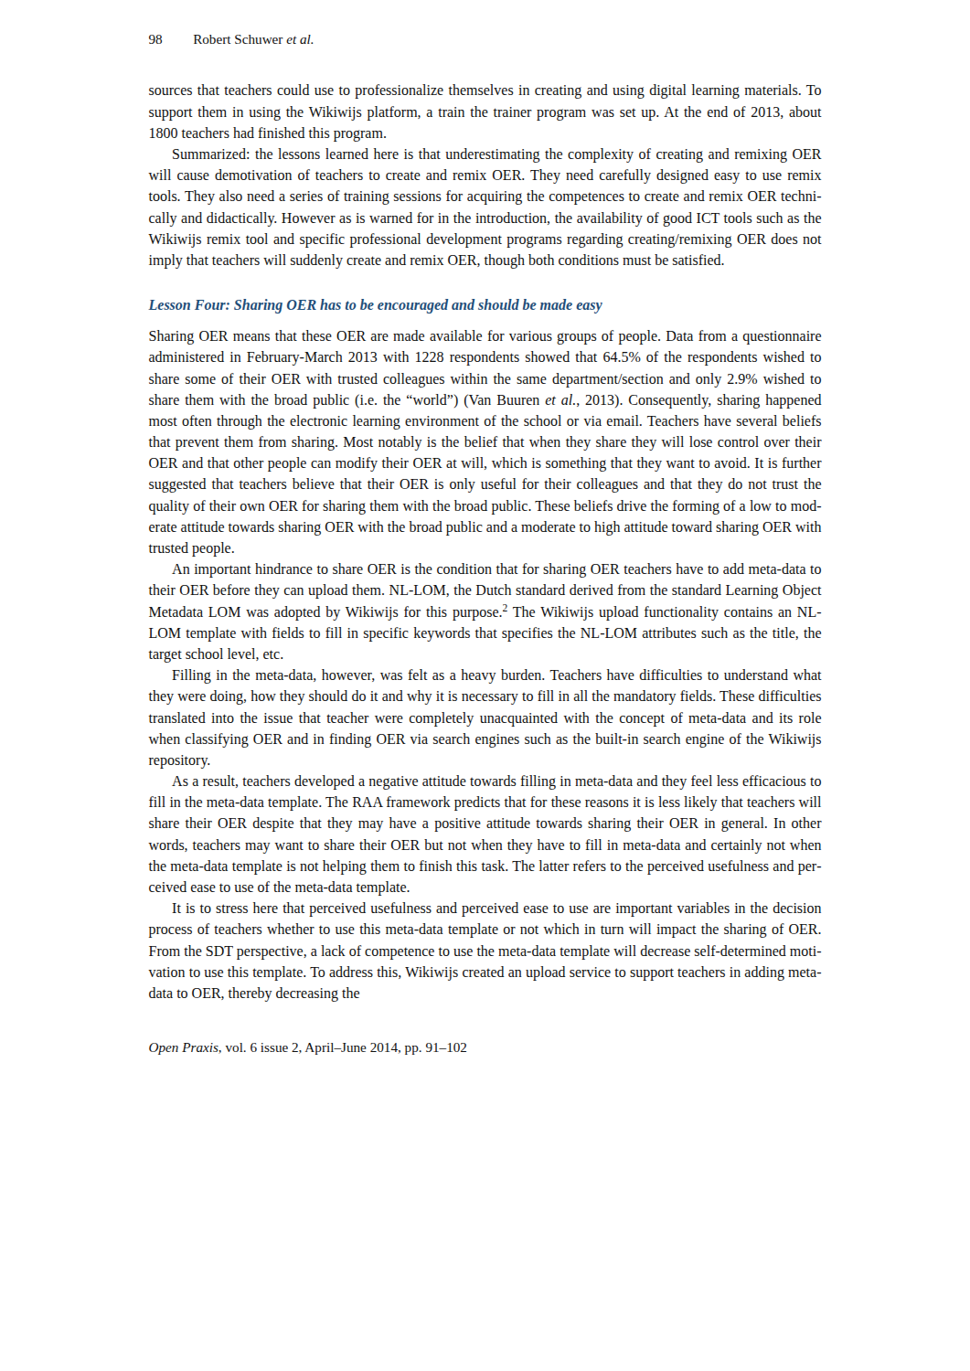98 Robert Schuwer et al.
sources that teachers could use to professionalize themselves in creating and using digital learning materials. To support them in using the Wikiwijs platform, a train the trainer program was set up. At the end of 2013, about 1800 teachers had finished this program.
Summarized: the lessons learned here is that underestimating the complexity of creating and remixing OER will cause demotivation of teachers to create and remix OER. They need carefully designed easy to use remix tools. They also need a series of training sessions for acquiring the competences to create and remix OER technically and didactically. However as is warned for in the introduction, the availability of good ICT tools such as the Wikiwijs remix tool and specific professional development programs regarding creating/remixing OER does not imply that teachers will suddenly create and remix OER, though both conditions must be satisfied.
Lesson Four: Sharing OER has to be encouraged and should be made easy
Sharing OER means that these OER are made available for various groups of people. Data from a questionnaire administered in February-March 2013 with 1228 respondents showed that 64.5% of the respondents wished to share some of their OER with trusted colleagues within the same department/section and only 2.9% wished to share them with the broad public (i.e. the “world”) (Van Buuren et al., 2013). Consequently, sharing happened most often through the electronic learning environment of the school or via email. Teachers have several beliefs that prevent them from sharing. Most notably is the belief that when they share they will lose control over their OER and that other people can modify their OER at will, which is something that they want to avoid. It is further suggested that teachers believe that their OER is only useful for their colleagues and that they do not trust the quality of their own OER for sharing them with the broad public. These beliefs drive the forming of a low to moderate attitude towards sharing OER with the broad public and a moderate to high attitude toward sharing OER with trusted people.
An important hindrance to share OER is the condition that for sharing OER teachers have to add meta-data to their OER before they can upload them. NL-LOM, the Dutch standard derived from the standard Learning Object Metadata LOM was adopted by Wikiwijs for this purpose.2 The Wikiwijs upload functionality contains an NL-LOM template with fields to fill in specific keywords that specifies the NL-LOM attributes such as the title, the target school level, etc.
Filling in the meta-data, however, was felt as a heavy burden. Teachers have difficulties to understand what they were doing, how they should do it and why it is necessary to fill in all the mandatory fields. These difficulties translated into the issue that teacher were completely unacquainted with the concept of meta-data and its role when classifying OER and in finding OER via search engines such as the built-in search engine of the Wikiwijs repository.
As a result, teachers developed a negative attitude towards filling in meta-data and they feel less efficacious to fill in the meta-data template. The RAA framework predicts that for these reasons it is less likely that teachers will share their OER despite that they may have a positive attitude towards sharing their OER in general. In other words, teachers may want to share their OER but not when they have to fill in meta-data and certainly not when the meta-data template is not helping them to finish this task. The latter refers to the perceived usefulness and perceived ease to use of the meta-data template.
It is to stress here that perceived usefulness and perceived ease to use are important variables in the decision process of teachers whether to use this meta-data template or not which in turn will impact the sharing of OER. From the SDT perspective, a lack of competence to use the meta-data template will decrease self-determined motivation to use this template. To address this, Wikiwijs created an upload service to support teachers in adding meta-data to OER, thereby decreasing the
Open Praxis, vol. 6 issue 2, April–June 2014, pp. 91–102